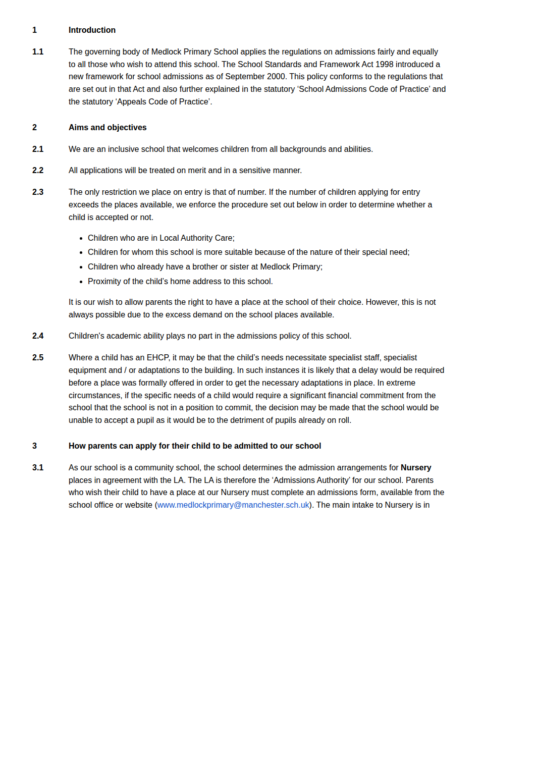1
Introduction
1.1
The governing body of Medlock Primary School applies the regulations on admissions fairly and equally to all those who wish to attend this school. The School Standards and Framework Act 1998 introduced a new framework for school admissions as of September 2000. This policy conforms to the regulations that are set out in that Act and also further explained in the statutory ‘School Admissions Code of Practice’ and the statutory ‘Appeals Code of Practice’.
2
Aims and objectives
2.1
We are an inclusive school that welcomes children from all backgrounds and abilities.
2.2
All applications will be treated on merit and in a sensitive manner.
2.3
The only restriction we place on entry is that of number. If the number of children applying for entry exceeds the places available, we enforce the procedure set out below in order to determine whether a child is accepted or not.
Children who are in Local Authority Care;
Children for whom this school is more suitable because of the nature of their special need;
Children who already have a brother or sister at Medlock Primary;
Proximity of the child’s home address to this school.
It is our wish to allow parents the right to have a place at the school of their choice. However, this is not always possible due to the excess demand on the school places available.
2.4
Children's academic ability plays no part in the admissions policy of this school.
2.5
Where a child has an EHCP, it may be that the child’s needs necessitate specialist staff, specialist equipment and / or adaptations to the building. In such instances it is likely that a delay would be required before a place was formally offered in order to get the necessary adaptations in place. In extreme circumstances, if the specific needs of a child would require a significant financial commitment from the school that the school is not in a position to commit, the decision may be made that the school would be unable to accept a pupil as it would be to the detriment of pupils already on roll.
3
How parents can apply for their child to be admitted to our school
3.1
As our school is a community school, the school determines the admission arrangements for Nursery places in agreement with the LA. The LA is therefore the ‘Admissions Authority’ for our school. Parents who wish their child to have a place at our Nursery must complete an admissions form, available from the school office or website (www.medlockprimary@manchester.sch.uk). The main intake to Nursery is in